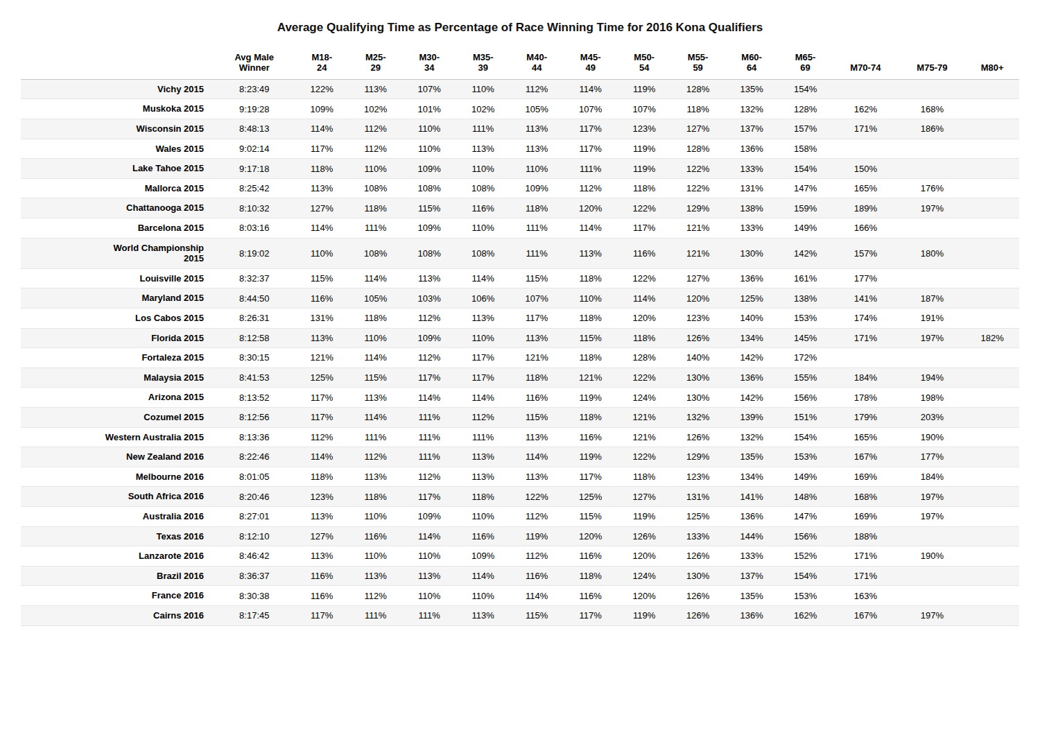Average Qualifying Time as Percentage of Race Winning Time for 2016 Kona Qualifiers
| | Avg Male Winner | M18- 24 | M25- 29 | M30- 34 | M35- 39 | M40- 44 | M45- 49 | M50- 54 | M55- 59 | M60- 64 | M65- 69 | M70-74 | M75-79 | M80+ |
| --- | --- | --- | --- | --- | --- | --- | --- | --- | --- | --- | --- | --- | --- | --- |
| Vichy 2015 | 8:23:49 | 122% | 113% | 107% | 110% | 112% | 114% | 119% | 128% | 135% | 154% | | | |
| Muskoka 2015 | 9:19:28 | 109% | 102% | 101% | 102% | 105% | 107% | 107% | 118% | 132% | 128% | 162% | 168% | |
| Wisconsin 2015 | 8:48:13 | 114% | 112% | 110% | 111% | 113% | 117% | 123% | 127% | 137% | 157% | 171% | 186% | |
| Wales 2015 | 9:02:14 | 117% | 112% | 110% | 113% | 113% | 117% | 119% | 128% | 136% | 158% | | | |
| Lake Tahoe 2015 | 9:17:18 | 118% | 110% | 109% | 110% | 110% | 111% | 119% | 122% | 133% | 154% | 150% | | |
| Mallorca 2015 | 8:25:42 | 113% | 108% | 108% | 108% | 109% | 112% | 118% | 122% | 131% | 147% | 165% | 176% | |
| Chattanooga 2015 | 8:10:32 | 127% | 118% | 115% | 116% | 118% | 120% | 122% | 129% | 138% | 159% | 189% | 197% | |
| Barcelona 2015 | 8:03:16 | 114% | 111% | 109% | 110% | 111% | 114% | 117% | 121% | 133% | 149% | 166% | | |
| World Championship 2015 | 8:19:02 | 110% | 108% | 108% | 108% | 111% | 113% | 116% | 121% | 130% | 142% | 157% | 180% | |
| Louisville 2015 | 8:32:37 | 115% | 114% | 113% | 114% | 115% | 118% | 122% | 127% | 136% | 161% | 177% | | |
| Maryland 2015 | 8:44:50 | 116% | 105% | 103% | 106% | 107% | 110% | 114% | 120% | 125% | 138% | 141% | 187% | |
| Los Cabos 2015 | 8:26:31 | 131% | 118% | 112% | 113% | 117% | 118% | 120% | 123% | 140% | 153% | 174% | 191% | |
| Florida 2015 | 8:12:58 | 113% | 110% | 109% | 110% | 113% | 115% | 118% | 126% | 134% | 145% | 171% | 197% | 182% |
| Fortaleza 2015 | 8:30:15 | 121% | 114% | 112% | 117% | 121% | 118% | 128% | 140% | 142% | 172% | | | |
| Malaysia 2015 | 8:41:53 | 125% | 115% | 117% | 117% | 118% | 121% | 122% | 130% | 136% | 155% | 184% | 194% | |
| Arizona 2015 | 8:13:52 | 117% | 113% | 114% | 114% | 116% | 119% | 124% | 130% | 142% | 156% | 178% | 198% | |
| Cozumel 2015 | 8:12:56 | 117% | 114% | 111% | 112% | 115% | 118% | 121% | 132% | 139% | 151% | 179% | 203% | |
| Western Australia 2015 | 8:13:36 | 112% | 111% | 111% | 111% | 113% | 116% | 121% | 126% | 132% | 154% | 165% | 190% | |
| New Zealand 2016 | 8:22:46 | 114% | 112% | 111% | 113% | 114% | 119% | 122% | 129% | 135% | 153% | 167% | 177% | |
| Melbourne 2016 | 8:01:05 | 118% | 113% | 112% | 113% | 113% | 117% | 118% | 123% | 134% | 149% | 169% | 184% | |
| South Africa 2016 | 8:20:46 | 123% | 118% | 117% | 118% | 122% | 125% | 127% | 131% | 141% | 148% | 168% | 197% | |
| Australia 2016 | 8:27:01 | 113% | 110% | 109% | 110% | 112% | 115% | 119% | 125% | 136% | 147% | 169% | 197% | |
| Texas 2016 | 8:12:10 | 127% | 116% | 114% | 116% | 119% | 120% | 126% | 133% | 144% | 156% | 188% | | |
| Lanzarote 2016 | 8:46:42 | 113% | 110% | 110% | 109% | 112% | 116% | 120% | 126% | 133% | 152% | 171% | 190% | |
| Brazil 2016 | 8:36:37 | 116% | 113% | 113% | 114% | 116% | 118% | 124% | 130% | 137% | 154% | 171% | | |
| France 2016 | 8:30:38 | 116% | 112% | 110% | 110% | 114% | 116% | 120% | 126% | 135% | 153% | 163% | | |
| Cairns 2016 | 8:17:45 | 117% | 111% | 111% | 113% | 115% | 117% | 119% | 126% | 136% | 162% | 167% | 197% | |